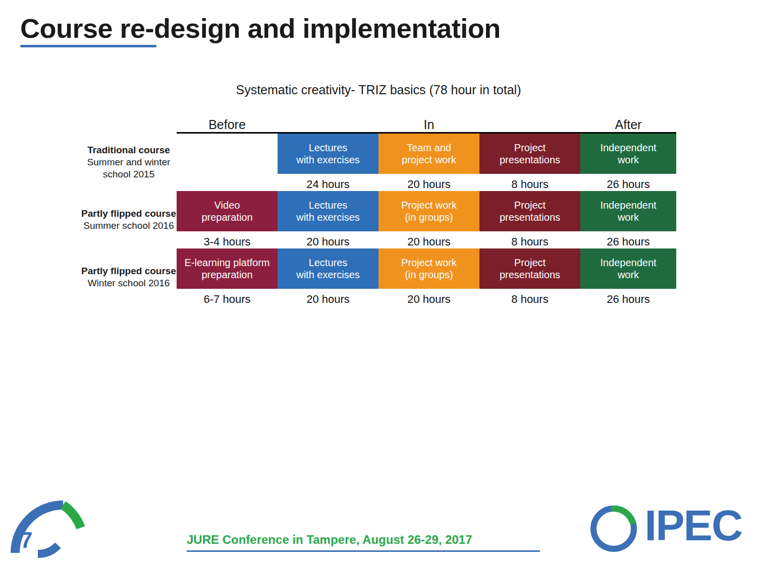Course re-design and implementation
Systematic creativity- TRIZ basics (78 hour in total)
| | Before | In | After |
| --- | --- | --- | --- |
| Traditional course Summer and winter school 2015 | | Lectures with exercises 24 hours | Team and project work 20 hours | Project presentations 8 hours | Independent work 26 hours |
| Partly flipped course Summer school 2016 | Video preparation 3-4 hours | Lectures with exercises 20 hours | Project work (in groups) 20 hours | Project presentations 8 hours | Independent work 26 hours |
| Partly flipped course Winter school 2016 | E-learning platform preparation 6-7 hours | Lectures with exercises 20 hours | Project work (in groups) 20 hours | Project presentations 8 hours | Independent work 26 hours |
7
JURE Conference in Tampere, August 26-29, 2017
IPEC